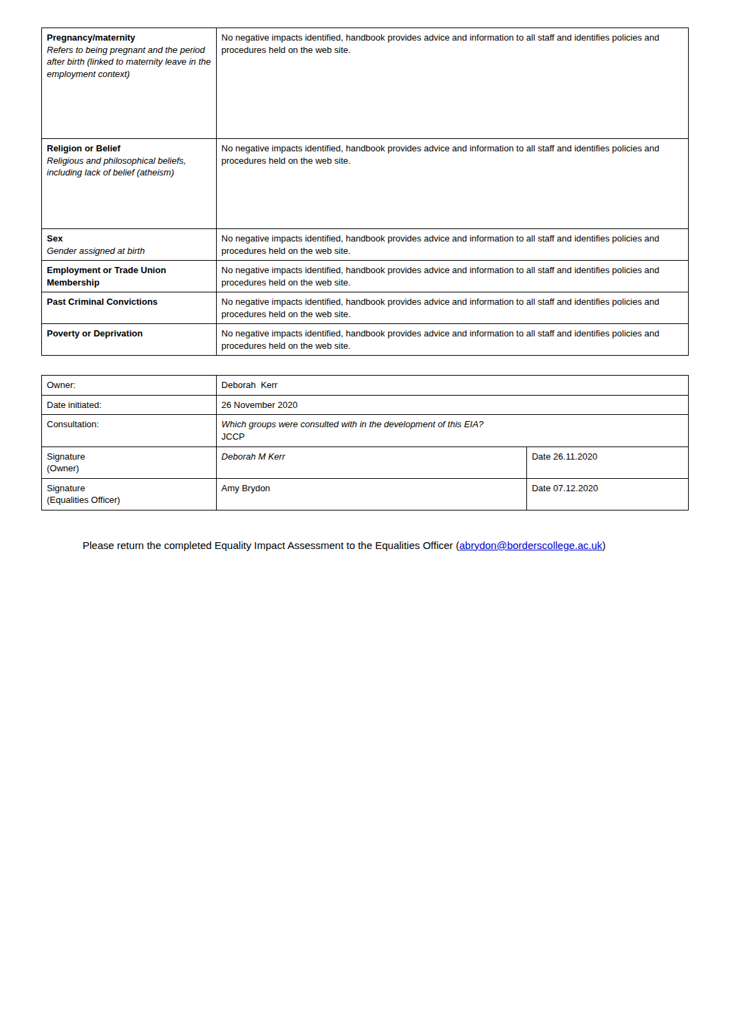| Pregnancy/maternity Refers to being pregnant and the period after birth (linked to maternity leave in the employment context) | No negative impacts identified, handbook provides advice and information to all staff and identifies policies and procedures held on the web site. |
| Religion or Belief Religious and philosophical beliefs, including lack of belief (atheism) | No negative impacts identified, handbook provides advice and information to all staff and identifies policies and procedures held on the web site. |
| Sex Gender assigned at birth | No negative impacts identified, handbook provides advice and information to all staff and identifies policies and procedures held on the web site. |
| Employment or Trade Union Membership | No negative impacts identified, handbook provides advice and information to all staff and identifies policies and procedures held on the web site. |
| Past Criminal Convictions | No negative impacts identified, handbook provides advice and information to all staff and identifies policies and procedures held on the web site. |
| Poverty or Deprivation | No negative impacts identified, handbook provides advice and information to all staff and identifies policies and procedures held on the web site. |
| Owner: | Deborah Kerr |
| Date initiated: | 26 November 2020 |
| Consultation: | Which groups were consulted with in the development of this EIA? JCCP |
| Signature (Owner) | Deborah M Kerr | Date 26.11.2020 |
| Signature (Equalities Officer) | Amy Brydon | Date 07.12.2020 |
Please return the completed Equality Impact Assessment to the Equalities Officer (abrydon@borderscollege.ac.uk)